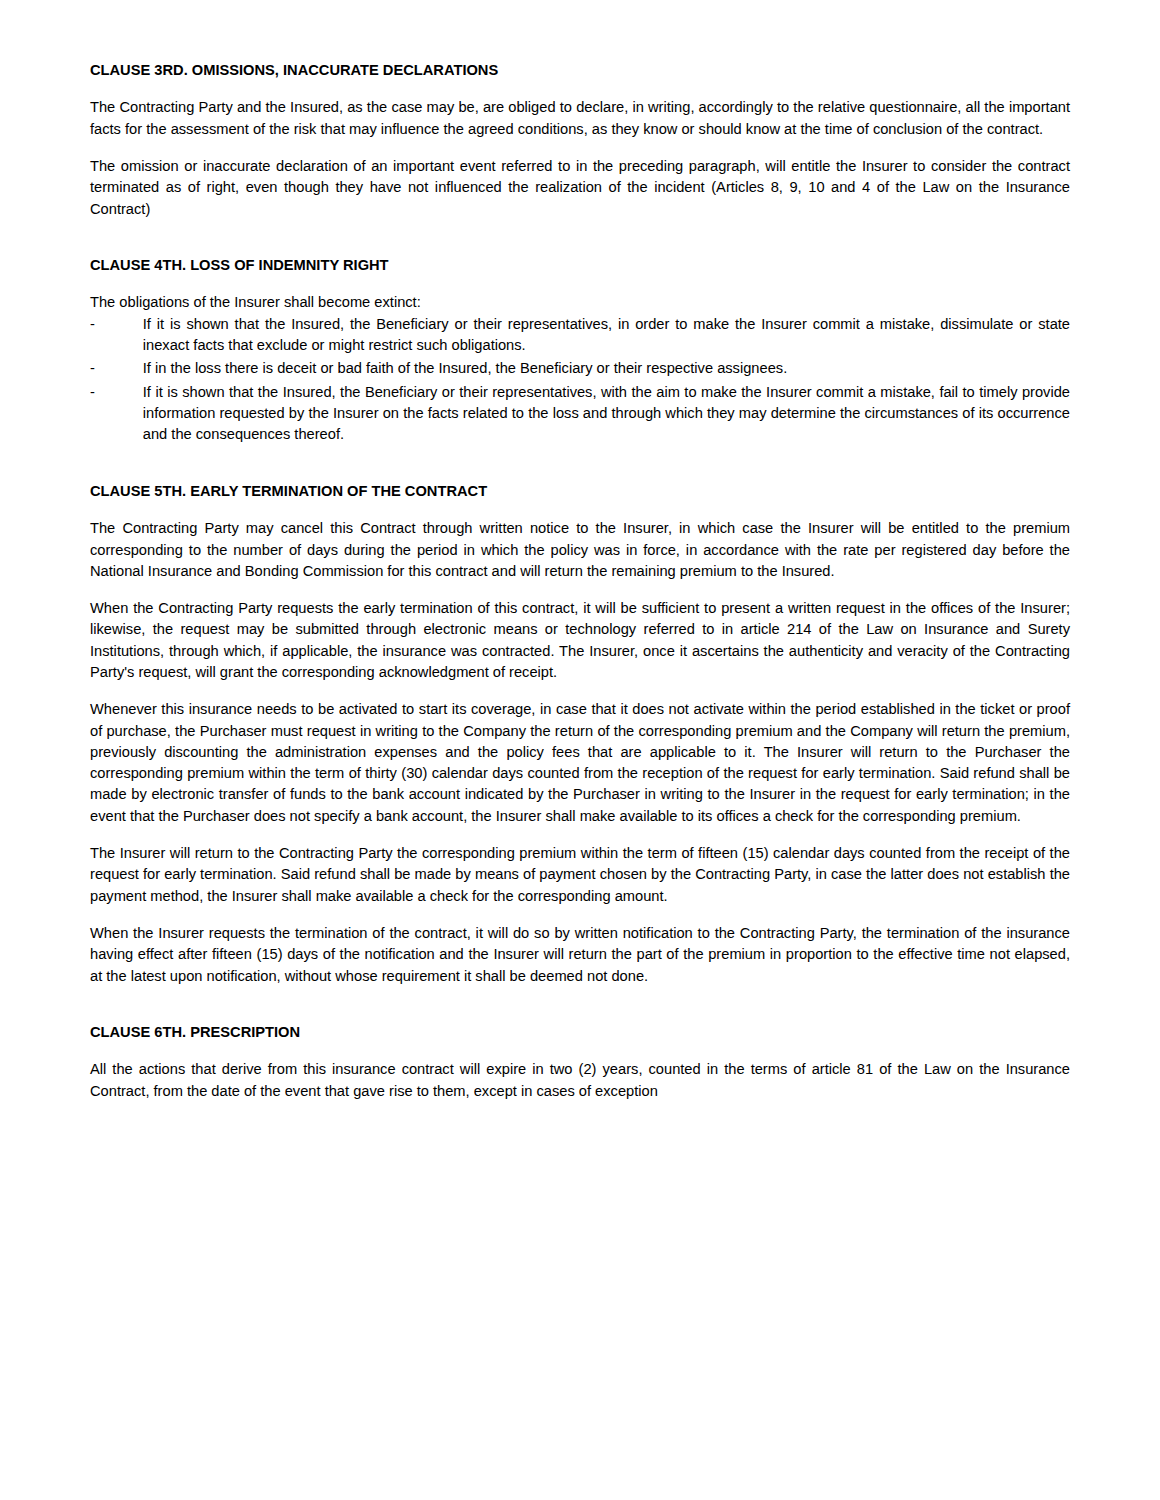Clause 3rd. Omissions, Inaccurate Declarations
The Contracting Party and the Insured, as the case may be, are obliged to declare, in writing, accordingly to the relative questionnaire, all the important facts for the assessment of the risk that may influence the agreed conditions, as they know or should know at the time of conclusion of the contract.
The omission or inaccurate declaration of an important event referred to in the preceding paragraph, will entitle the Insurer to consider the contract terminated as of right, even though they have not influenced the realization of the incident (Articles 8, 9, 10 and 4 of the Law on the Insurance Contract)
Clause 4th. Loss of Indemnity Right
The obligations of the Insurer shall become extinct:
If it is shown that the Insured, the Beneficiary or their representatives, in order to make the Insurer commit a mistake, dissimulate or state inexact facts that exclude or might restrict such obligations.
If in the loss there is deceit or bad faith of the Insured, the Beneficiary or their respective assignees.
If it is shown that the Insured, the Beneficiary or their representatives, with the aim to make the Insurer commit a mistake, fail to timely provide information requested by the Insurer on the facts related to the loss and through which they may determine the circumstances of its occurrence and the consequences thereof.
Clause 5th. Early Termination of the Contract
The Contracting Party may cancel this Contract through written notice to the Insurer, in which case the Insurer will be entitled to the premium corresponding to the number of days during the period in which the policy was in force, in accordance with the rate per registered day before the National Insurance and Bonding Commission for this contract and will return the remaining premium to the Insured.
When the Contracting Party requests the early termination of this contract, it will be sufficient to present a written request in the offices of the Insurer; likewise, the request may be submitted through electronic means or technology referred to in article 214 of the Law on Insurance and Surety Institutions, through which, if applicable, the insurance was contracted. The Insurer, once it ascertains the authenticity and veracity of the Contracting Party's request, will grant the corresponding acknowledgment of receipt.
Whenever this insurance needs to be activated to start its coverage, in case that it does not activate within the period established in the ticket or proof of purchase, the Purchaser must request in writing to the Company the return of the corresponding premium and the Company will return the premium, previously discounting the administration expenses and the policy fees that are applicable to it. The Insurer will return to the Purchaser the corresponding premium within the term of thirty (30) calendar days counted from the reception of the request for early termination. Said refund shall be made by electronic transfer of funds to the bank account indicated by the Purchaser in writing to the Insurer in the request for early termination; in the event that the Purchaser does not specify a bank account, the Insurer shall make available to its offices a check for the corresponding premium.
The Insurer will return to the Contracting Party the corresponding premium within the term of fifteen (15) calendar days counted from the receipt of the request for early termination. Said refund shall be made by means of payment chosen by the Contracting Party, in case the latter does not establish the payment method, the Insurer shall make available a check for the corresponding amount.
When the Insurer requests the termination of the contract, it will do so by written notification to the Contracting Party, the termination of the insurance having effect after fifteen (15) days of the notification and the Insurer will return the part of the premium in proportion to the effective time not elapsed, at the latest upon notification, without whose requirement it shall be deemed not done.
Clause 6th. Prescription
All the actions that derive from this insurance contract will expire in two (2) years, counted in the terms of article 81 of the Law on the Insurance Contract, from the date of the event that gave rise to them, except in cases of exception